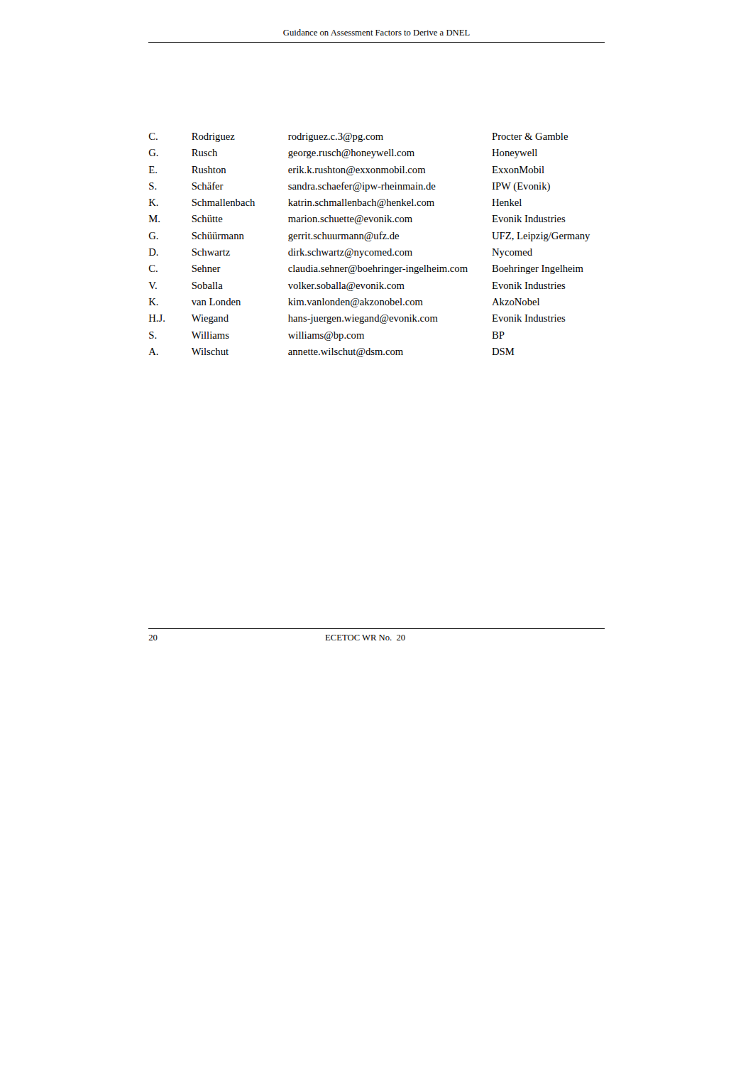Guidance on Assessment Factors to Derive a DNEL
| C. | Rodriguez | rodriguez.c.3@pg.com | Procter & Gamble |
| G. | Rusch | george.rusch@honeywell.com | Honeywell |
| E. | Rushton | erik.k.rushton@exxonmobil.com | ExxonMobil |
| S. | Schäfer | sandra.schaefer@ipw-rheinmain.de | IPW (Evonik) |
| K. | Schmallenbach | katrin.schmallenbach@henkel.com | Henkel |
| M. | Schütte | marion.schuette@evonik.com | Evonik Industries |
| G. | Schüürmann | gerrit.schuurmann@ufz.de | UFZ, Leipzig/Germany |
| D. | Schwartz | dirk.schwartz@nycomed.com | Nycomed |
| C. | Sehner | claudia.sehner@boehringer-ingelheim.com | Boehringer Ingelheim |
| V. | Soballa | volker.soballa@evonik.com | Evonik Industries |
| K. | van Londen | kim.vanlonden@akzonobel.com | AkzoNobel |
| H.J. | Wiegand | hans-juergen.wiegand@evonik.com | Evonik Industries |
| S. | Williams | williams@bp.com | BP |
| A. | Wilschut | annette.wilschut@dsm.com | DSM |
20 ECETOC WR No. 20